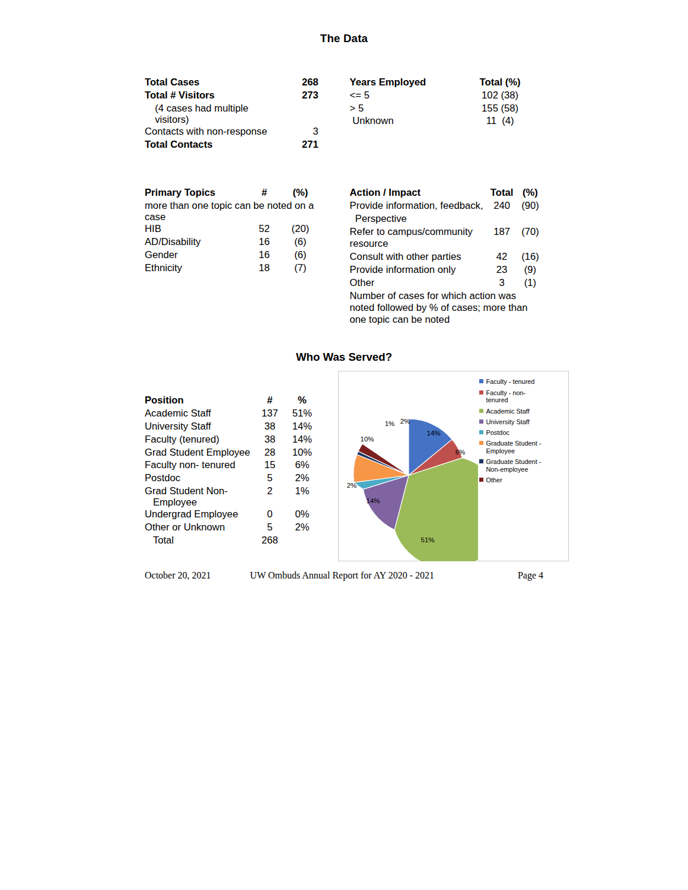The Data
| Total Cases | 268 |
| Total # Visitors | 273 |
| (4 cases had multiple visitors) | |
| Contacts with non-response | 3 |
| Total Contacts | 271 |
| Years Employed | Total (%) |
| <= 5 | 102 (38) |
| > 5 | 155 (58) |
| Unknown | 11 (4) |
| Primary Topics | # | (%) |
| more than one topic can be noted on a case |
| HIB | 52 | (20) |
| AD/Disability | 16 | (6) |
| Gender | 16 | (6) |
| Ethnicity | 18 | (7) |
| Action / Impact | Total | (%) |
| Provide information, feedback, | 240 | (90) |
| Perspective | | |
| Refer to campus/community resource | 187 | (70) |
| Consult with other parties | 42 | (16) |
| Provide information only | 23 | (9) |
| Other | 3 | (1) |
| Number of cases for which action was noted followed by % of cases; more than one topic can be noted |
Who Was Served?
| Position | # | % |
| Academic Staff | 137 | 51% |
| University Staff | 38 | 14% |
| Faculty (tenured) | 38 | 14% |
| Grad Student Employee | 28 | 10% |
| Faculty non- tenured | 15 | 6% |
| Postdoc | 5 | 2% |
| Grad Student Non- Employee | 2 | 1% |
| Undergrad Employee | 0 | 0% |
| Other or Unknown | 5 | 2% |
| Total | 268 | |
Pie centered at (118,175), radius 95. Slices start at 12 o'clock, clockwise. Order: Faculty tenured 14%, Faculty non-tenured 6%, Academic Staff 51%, University Staff 14%, Postdoc 2%, Grad Student Employee 10%, Grad Student Non-employee 1%, Other 2% 14% 6% 51% 14% 2% 10% 1% 2%
Faculty - tenured
Faculty - non-
tenured
Academic Staff
University Staff
Postdoc
Graduate Student -
Employee
Graduate Student -
Non-employee
Other
October 20, 2021
UW Ombuds Annual Report for AY 2020 - 2021
Page 4